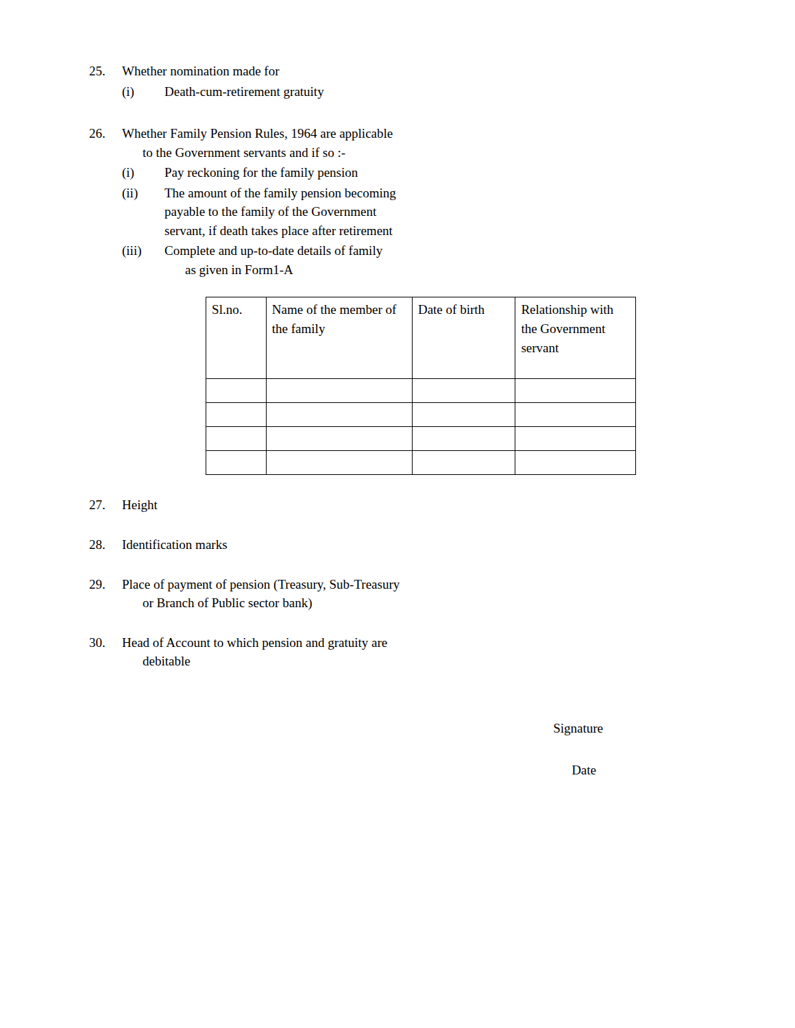25. Whether nomination made for
(i) Death-cum-retirement gratuity
26. Whether Family Pension Rules, 1964 are applicable
to the Government servants and if so :-
(i) Pay reckoning for the family pension
(ii) The amount of the family pension becoming
payable to the family of the Government
servant, if death takes place after retirement
(iii) Complete and up-to-date details of family
as given in Form1-A
| Sl.no. | Name of the member of the family | Date of birth | Relationship with the Government servant |
| --- | --- | --- | --- |
27. Height
28. Identification marks
29. Place of payment of pension (Treasury, Sub-Treasury
or Branch of Public sector bank)
30. Head of Account to which pension and gratuity are
debitable
Signature
Date